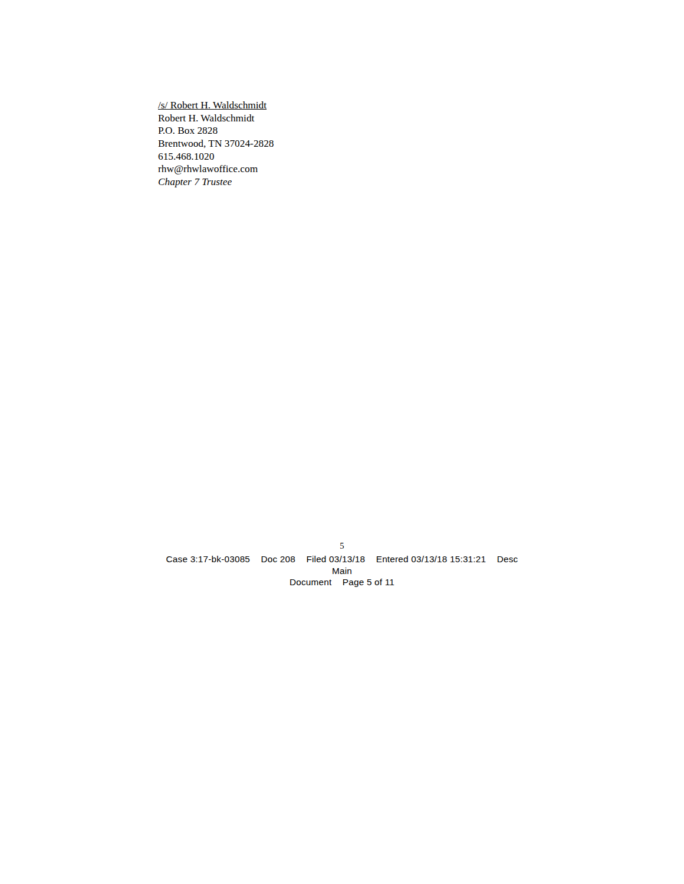/s/ Robert H. Waldschmidt
Robert H. Waldschmidt
P.O. Box 2828
Brentwood, TN 37024-2828
615.468.1020
rhw@rhwlawoffice.com
Chapter 7 Trustee
5
Case 3:17-bk-03085 Doc 208 Filed 03/13/18 Entered 03/13/18 15:31:21 Desc Main Document Page 5 of 11